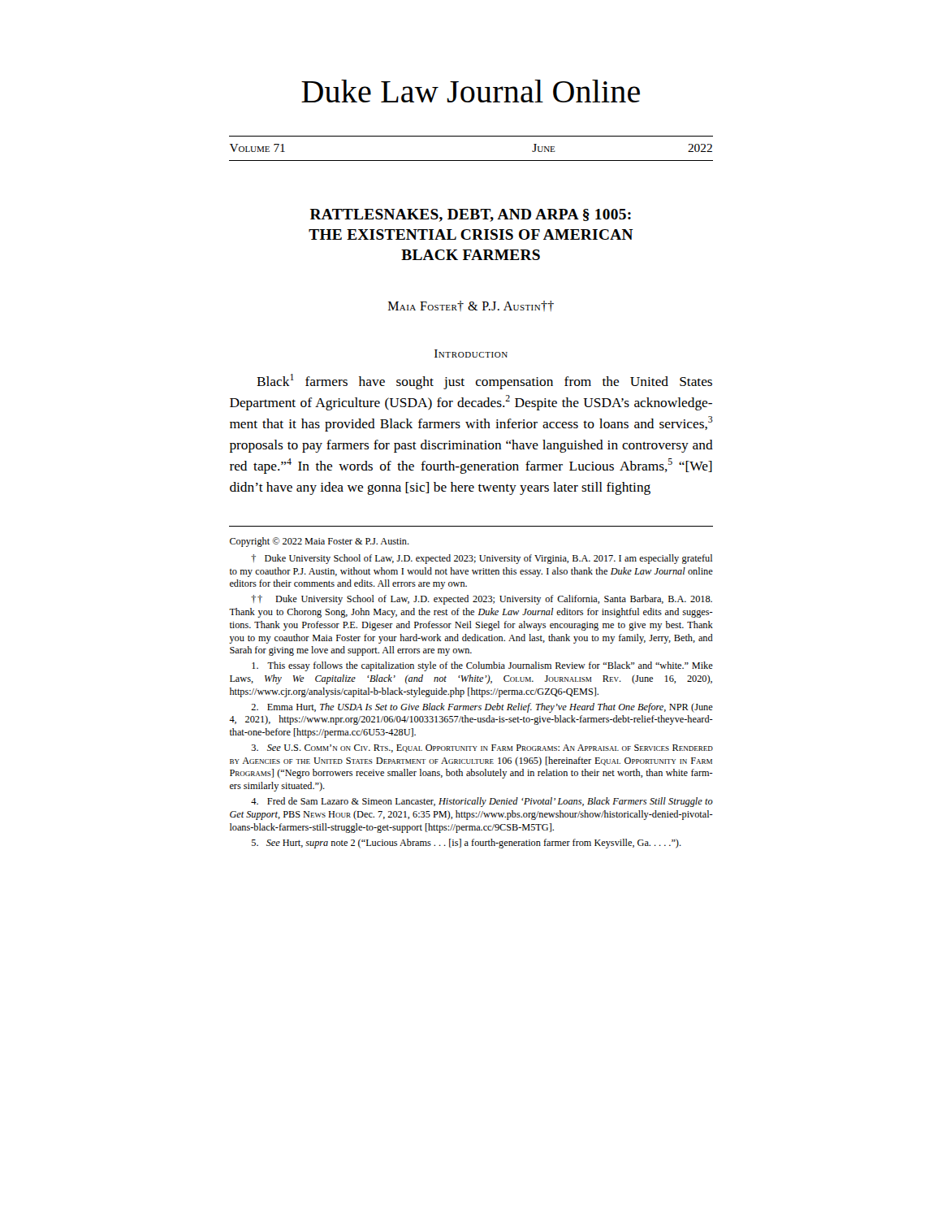Duke Law Journal Online
| Volume 71 | June | 2022 |
Rattlesnakes, Debt, and ARPA § 1005:
The Existential Crisis of American
Black Farmers
Maia Foster† & P.J. Austin††
Introduction
Black1 farmers have sought just compensation from the United States Department of Agriculture (USDA) for decades.2 Despite the USDA’s acknowledgement that it has provided Black farmers with inferior access to loans and services,3 proposals to pay farmers for past discrimination “have languished in controversy and red tape.”4 In the words of the fourth-generation farmer Lucious Abrams,5 “[We] didn’t have any idea we gonna [sic] be here twenty years later still fighting
Copyright © 2022 Maia Foster & P.J. Austin.
† Duke University School of Law, J.D. expected 2023; University of Virginia, B.A. 2017. I am especially grateful to my coauthor P.J. Austin, without whom I would not have written this essay. I also thank the Duke Law Journal online editors for their comments and edits. All errors are my own.
†† Duke University School of Law, J.D. expected 2023; University of California, Santa Barbara, B.A. 2018. Thank you to Chorong Song, John Macy, and the rest of the Duke Law Journal editors for insightful edits and suggestions. Thank you Professor P.E. Digeser and Professor Neil Siegel for always encouraging me to give my best. Thank you to my coauthor Maia Foster for your hard-work and dedication. And last, thank you to my family, Jerry, Beth, and Sarah for giving me love and support. All errors are my own.
1. This essay follows the capitalization style of the Columbia Journalism Review for “Black” and “white.” Mike Laws, Why We Capitalize ‘Black’ (and not ‘White’), Colum. Journalism Rev. (June 16, 2020), https://www.cjr.org/analysis/capital-b-black-styleguide.php [https://perma.cc/GZQ6-QEMS].
2. Emma Hurt, The USDA Is Set to Give Black Farmers Debt Relief. They’ve Heard That One Before, NPR (June 4, 2021), https://www.npr.org/2021/06/04/1003313657/the-usda-is-set-to-give-black-farmers-debt-relief-theyve-heard-that-one-before [https://perma.cc/6U53-428U].
3. See U.S. Comm’n on Civ. Rts., Equal Opportunity in Farm Programs: An Appraisal of Services Rendered by Agencies of the United States Department of Agriculture 106 (1965) [hereinafter Equal Opportunity in Farm Programs] (“Negro borrowers receive smaller loans, both absolutely and in relation to their net worth, than white farmers similarly situated.”).
4. Fred de Sam Lazaro & Simeon Lancaster, Historically Denied ‘Pivotal’ Loans, Black Farmers Still Struggle to Get Support, PBS News Hour (Dec. 7, 2021, 6:35 PM), https://www.pbs.org/newshour/show/historically-denied-pivotal-loans-black-farmers-still-struggle-to-get-support [https://perma.cc/9CSB-M5TG].
5. See Hurt, supra note 2 (“Lucious Abrams . . . [is] a fourth-generation farmer from Keysville, Ga. . . . .”).